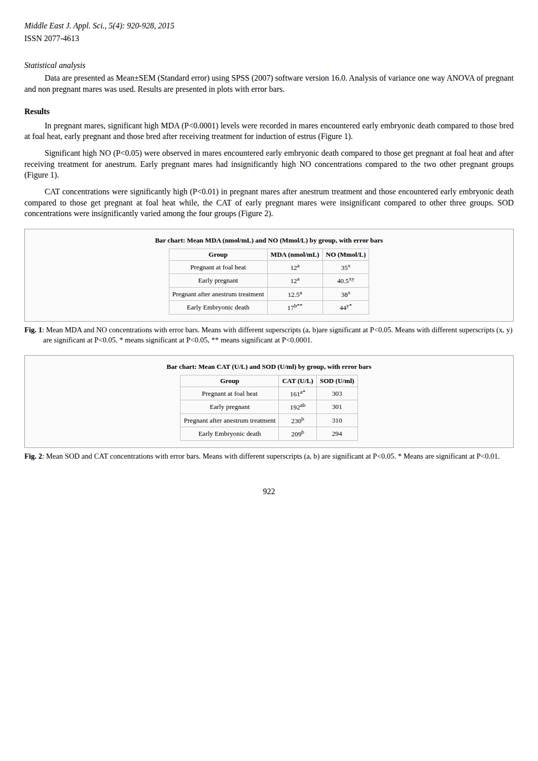Middle East J. Appl. Sci., 5(4): 920-928, 2015
ISSN 2077-4613
Statistical analysis
Data are presented as Mean±SEM (Standard error) using SPSS (2007) software version 16.0. Analysis of variance one way ANOVA of pregnant and non pregnant mares was used. Results are presented in plots with error bars.
Results
In pregnant mares, significant high MDA (P<0.0001) levels were recorded in mares encountered early embryonic death compared to those bred at foal heat, early pregnant and those bred after receiving treatment for induction of estrus (Figure 1).
Significant high NO (P<0.05) were observed in mares encountered early embryonic death compared to those get pregnant at foal heat and after receiving treatment for anestrum. Early pregnant mares had insignificantly high NO concentrations compared to the two other pregnant groups (Figure 1).
CAT concentrations were significantly high (P<0.01) in pregnant mares after anestrum treatment and those encountered early embryonic death compared to those get pregnant at foal heat while, the CAT of early pregnant mares were insignificant compared to other three groups. SOD concentrations were insignificantly varied among the four groups (Figure 2).
Bar chart: Mean MDA (nmol/mL) and NO (Mmol/L) by group, with error bars
| Group | MDA (nmol/mL) | NO (Mmol/L) |
| --- | --- | --- |
| Pregnant at foal heat | 12 a | 35 x |
| Early pregnant | 12 a | 40.5 xy |
| Pregnant after anestrum treatment | 12.5 a | 38 x |
| Early Embryonic death | 17 b** | 44 y* |
Fig. 1: Mean MDA and NO concentrations with error bars. Means with different superscripts (a, b)are significant at P<0.05. Means with different superscripts (x, y) are significant at P<0.05. * means significant at P<0.05, ** means significant at P<0.0001.
Bar chart: Mean CAT (U/L) and SOD (U/ml) by group, with error bars
| Group | CAT (U/L) | SOD (U/ml) |
| --- | --- | --- |
| Pregnant at foal heat | 161 a* | 303 |
| Early pregnant | 192 ab | 301 |
| Pregnant after anestrum treatment | 230 b | 310 |
| Early Embryonic death | 209 b | 294 |
Fig. 2: Mean SOD and CAT concentrations with error bars. Means with different superscripts (a, b) are significant at P<0.05. * Means are significant at P<0.01.
922